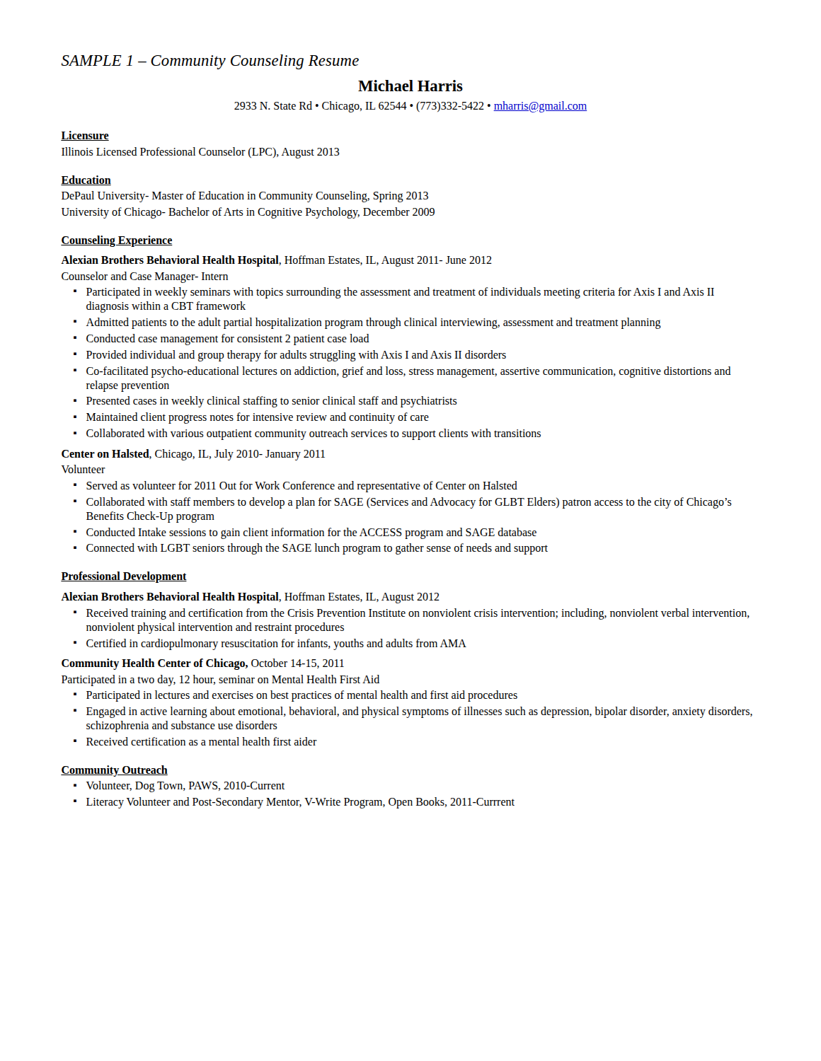SAMPLE 1 – Community Counseling Resume
Michael Harris
2933 N. State Rd • Chicago, IL 62544 • (773)332-5422 • mharris@gmail.com
Licensure
Illinois Licensed Professional Counselor (LPC), August 2013
Education
DePaul University- Master of Education in Community Counseling, Spring 2013
University of Chicago- Bachelor of Arts in Cognitive Psychology, December 2009
Counseling Experience
Alexian Brothers Behavioral Health Hospital, Hoffman Estates, IL, August 2011- June 2012
Counselor and Case Manager- Intern
Participated in weekly seminars with topics surrounding the assessment and treatment of individuals meeting criteria for Axis I and Axis II diagnosis within a CBT framework
Admitted patients to the adult partial hospitalization program through clinical interviewing, assessment and treatment planning
Conducted case management for consistent 2 patient case load
Provided individual and group therapy for adults struggling with Axis I and Axis II disorders
Co-facilitated psycho-educational lectures on addiction, grief and loss, stress management, assertive communication, cognitive distortions and relapse prevention
Presented cases in weekly clinical staffing to senior clinical staff and psychiatrists
Maintained client progress notes for intensive review and continuity of care
Collaborated with various outpatient community outreach services to support clients with transitions
Center on Halsted, Chicago, IL, July 2010- January 2011
Volunteer
Served as volunteer for 2011 Out for Work Conference and representative of Center on Halsted
Collaborated with staff members to develop a plan for SAGE (Services and Advocacy for GLBT Elders) patron access to the city of Chicago’s Benefits Check-Up program
Conducted Intake sessions to gain client information for the ACCESS program and SAGE database
Connected with LGBT seniors through the SAGE lunch program to gather sense of needs and support
Professional Development
Alexian Brothers Behavioral Health Hospital, Hoffman Estates, IL, August 2012
Received training and certification from the Crisis Prevention Institute on nonviolent crisis intervention; including, nonviolent verbal intervention, nonviolent physical intervention and restraint procedures
Certified in cardiopulmonary resuscitation for infants, youths and adults from AMA
Community Health Center of Chicago, October 14-15, 2011
Participated in a two day, 12 hour, seminar on Mental Health First Aid
Participated in lectures and exercises on best practices of mental health and first aid procedures
Engaged in active learning about emotional, behavioral, and physical symptoms of illnesses such as depression, bipolar disorder, anxiety disorders, schizophrenia and substance use disorders
Received certification as a mental health first aider
Community Outreach
Volunteer, Dog Town, PAWS, 2010-Current
Literacy Volunteer and Post-Secondary Mentor, V-Write Program, Open Books, 2011-Currrent